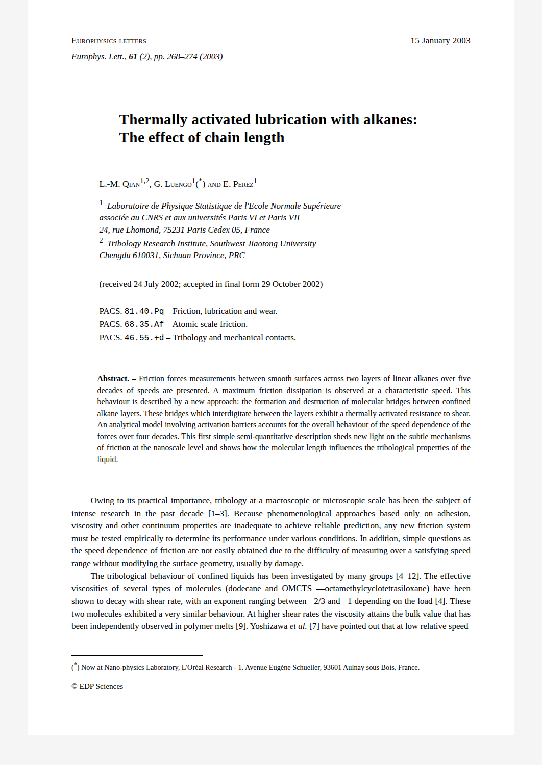Europhysics letters 15 January 2003
Europhys. Lett., 61 (2), pp. 268–274 (2003)
Thermally activated lubrication with alkanes:
The effect of chain length
L.-M. Qian1,2, G. Luengo1(*) and E. Perez1
1 Laboratoire de Physique Statistique de l'Ecole Normale Supérieure
associée au CNRS et aux universités Paris VI et Paris VII
24, rue Lhomond, 75231 Paris Cedex 05, France
2 Tribology Research Institute, Southwest Jiaotong University
Chengdu 610031, Sichuan Province, PRC
(received 24 July 2002; accepted in final form 29 October 2002)
PACS. 81.40.Pq – Friction, lubrication and wear.
PACS. 68.35.Af – Atomic scale friction.
PACS. 46.55.+d – Tribology and mechanical contacts.
Abstract. – Friction forces measurements between smooth surfaces across two layers of linear alkanes over five decades of speeds are presented. A maximum friction dissipation is observed at a characteristic speed. This behaviour is described by a new approach: the formation and destruction of molecular bridges between confined alkane layers. These bridges which interdigitate between the layers exhibit a thermally activated resistance to shear. An analytical model involving activation barriers accounts for the overall behaviour of the speed dependence of the forces over four decades. This first simple semi-quantitative description sheds new light on the subtle mechanisms of friction at the nanoscale level and shows how the molecular length influences the tribological properties of the liquid.
Owing to its practical importance, tribology at a macroscopic or microscopic scale has been the subject of intense research in the past decade [1–3]. Because phenomenological approaches based only on adhesion, viscosity and other continuum properties are inadequate to achieve reliable prediction, any new friction system must be tested empirically to determine its performance under various conditions. In addition, simple questions as the speed dependence of friction are not easily obtained due to the difficulty of measuring over a satisfying speed range without modifying the surface geometry, usually by damage.
The tribological behaviour of confined liquids has been investigated by many groups [4–12]. The effective viscosities of several types of molecules (dodecane and OMCTS —octamethylcyclotetrasiloxane) have been shown to decay with shear rate, with an exponent ranging between −2/3 and −1 depending on the load [4]. These two molecules exhibited a very similar behaviour. At higher shear rates the viscosity attains the bulk value that has been independently observed in polymer melts [9]. Yoshizawa et al. [7] have pointed out that at low relative speed
(*) Now at Nano-physics Laboratory, L'Oréal Research - 1, Avenue Eugène Schueller, 93601 Aulnay sous Bois, France.
© EDP Sciences